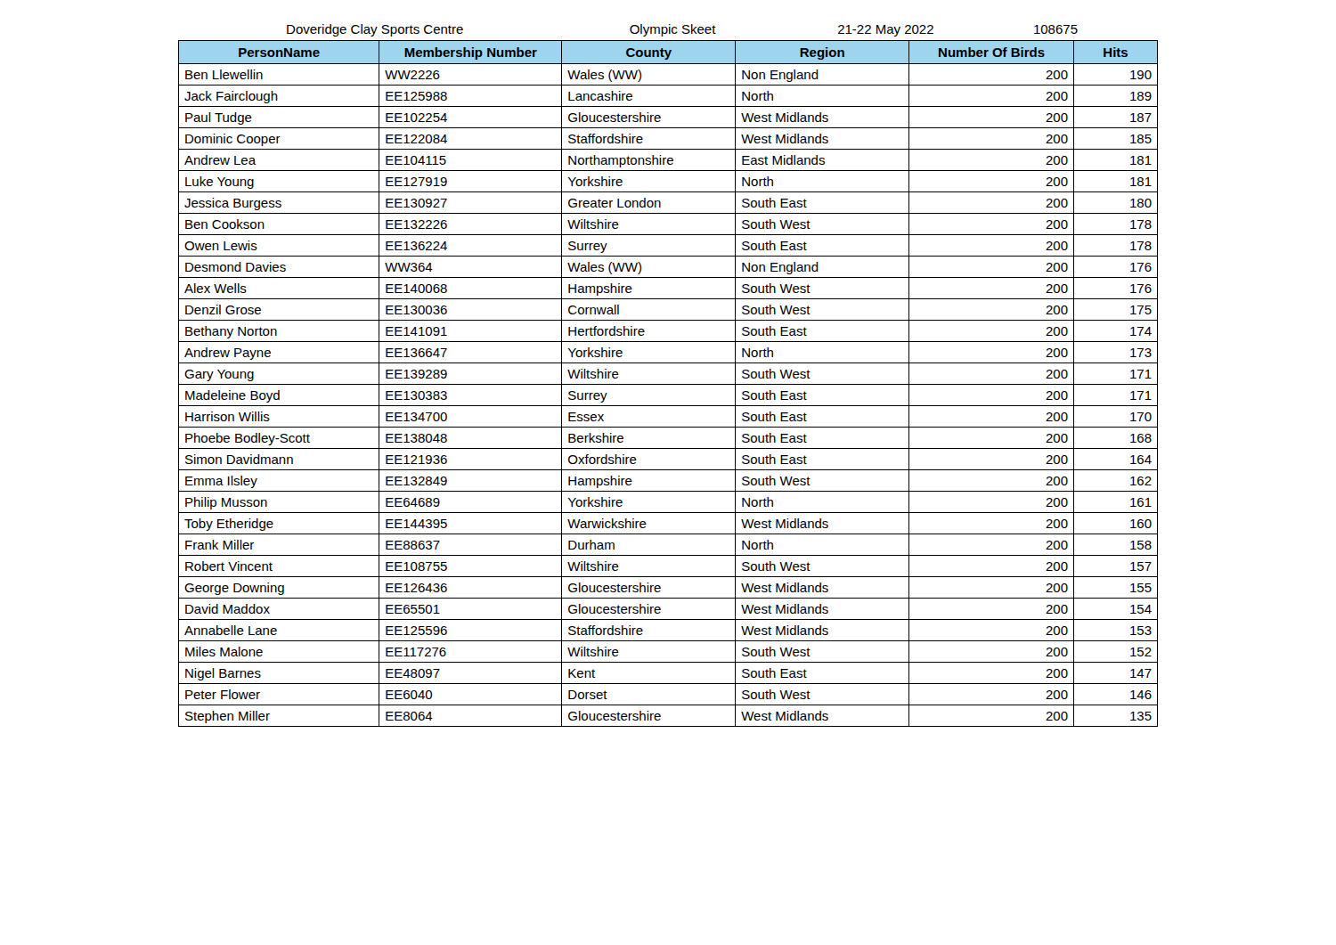| Doveridge Clay Sports Centre | Olympic Skeet | 21-22 May 2022 | 108675 | | |
| PersonName | Membership Number | County | Region | Number Of Birds | Hits |
| --- | --- | --- | --- | --- | --- |
| Ben Llewellin | WW2226 | Wales (WW) | Non England | 200 | 190 |
| Jack Fairclough | EE125988 | Lancashire | North | 200 | 189 |
| Paul Tudge | EE102254 | Gloucestershire | West Midlands | 200 | 187 |
| Dominic Cooper | EE122084 | Staffordshire | West Midlands | 200 | 185 |
| Andrew Lea | EE104115 | Northamptonshire | East Midlands | 200 | 181 |
| Luke Young | EE127919 | Yorkshire | North | 200 | 181 |
| Jessica Burgess | EE130927 | Greater London | South East | 200 | 180 |
| Ben Cookson | EE132226 | Wiltshire | South West | 200 | 178 |
| Owen Lewis | EE136224 | Surrey | South East | 200 | 178 |
| Desmond Davies | WW364 | Wales (WW) | Non England | 200 | 176 |
| Alex Wells | EE140068 | Hampshire | South West | 200 | 176 |
| Denzil Grose | EE130036 | Cornwall | South West | 200 | 175 |
| Bethany Norton | EE141091 | Hertfordshire | South East | 200 | 174 |
| Andrew Payne | EE136647 | Yorkshire | North | 200 | 173 |
| Gary Young | EE139289 | Wiltshire | South West | 200 | 171 |
| Madeleine Boyd | EE130383 | Surrey | South East | 200 | 171 |
| Harrison Willis | EE134700 | Essex | South East | 200 | 170 |
| Phoebe Bodley-Scott | EE138048 | Berkshire | South East | 200 | 168 |
| Simon Davidmann | EE121936 | Oxfordshire | South East | 200 | 164 |
| Emma Ilsley | EE132849 | Hampshire | South West | 200 | 162 |
| Philip Musson | EE64689 | Yorkshire | North | 200 | 161 |
| Toby Etheridge | EE144395 | Warwickshire | West Midlands | 200 | 160 |
| Frank Miller | EE88637 | Durham | North | 200 | 158 |
| Robert Vincent | EE108755 | Wiltshire | South West | 200 | 157 |
| George Downing | EE126436 | Gloucestershire | West Midlands | 200 | 155 |
| David Maddox | EE65501 | Gloucestershire | West Midlands | 200 | 154 |
| Annabelle Lane | EE125596 | Staffordshire | West Midlands | 200 | 153 |
| Miles Malone | EE117276 | Wiltshire | South West | 200 | 152 |
| Nigel Barnes | EE48097 | Kent | South East | 200 | 147 |
| Peter Flower | EE6040 | Dorset | South West | 200 | 146 |
| Stephen Miller | EE8064 | Gloucestershire | West Midlands | 200 | 135 |